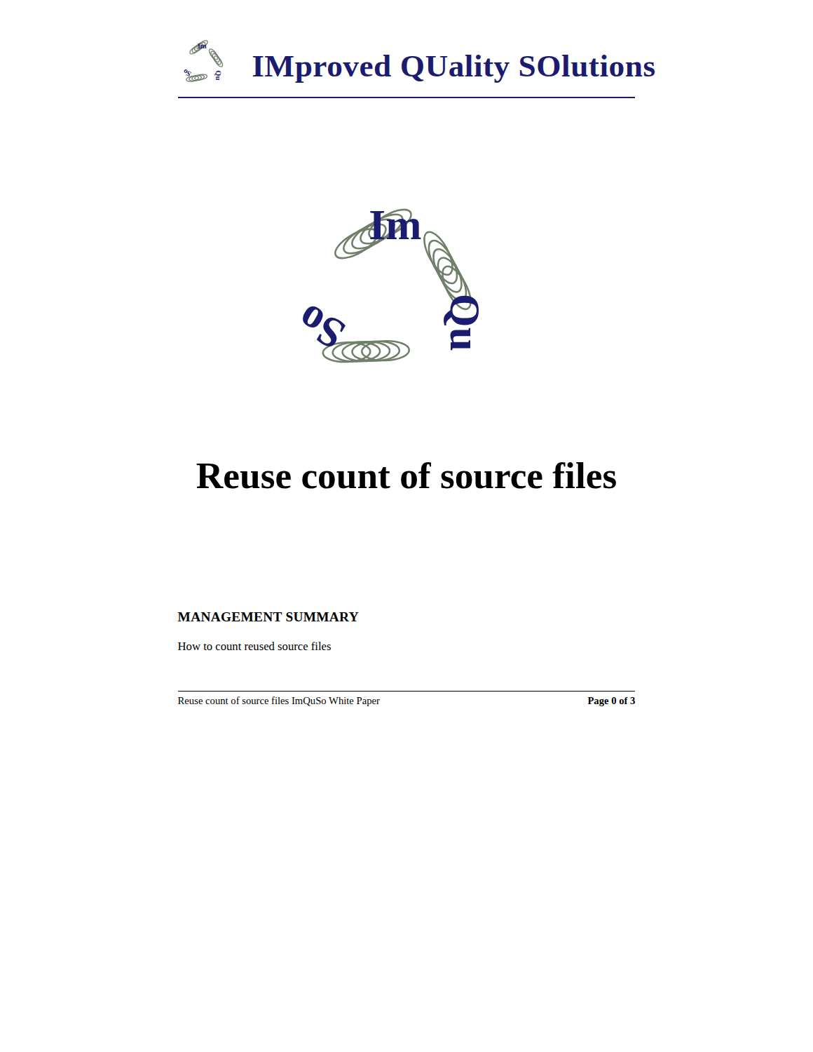Im Qu So
IMproved QUality SOlutions
Im Qu So
Reuse count of source files
MANAGEMENT SUMMARY
How to count reused source files
Reuse count of source files ImQuSo White Paper Page 0 of 3